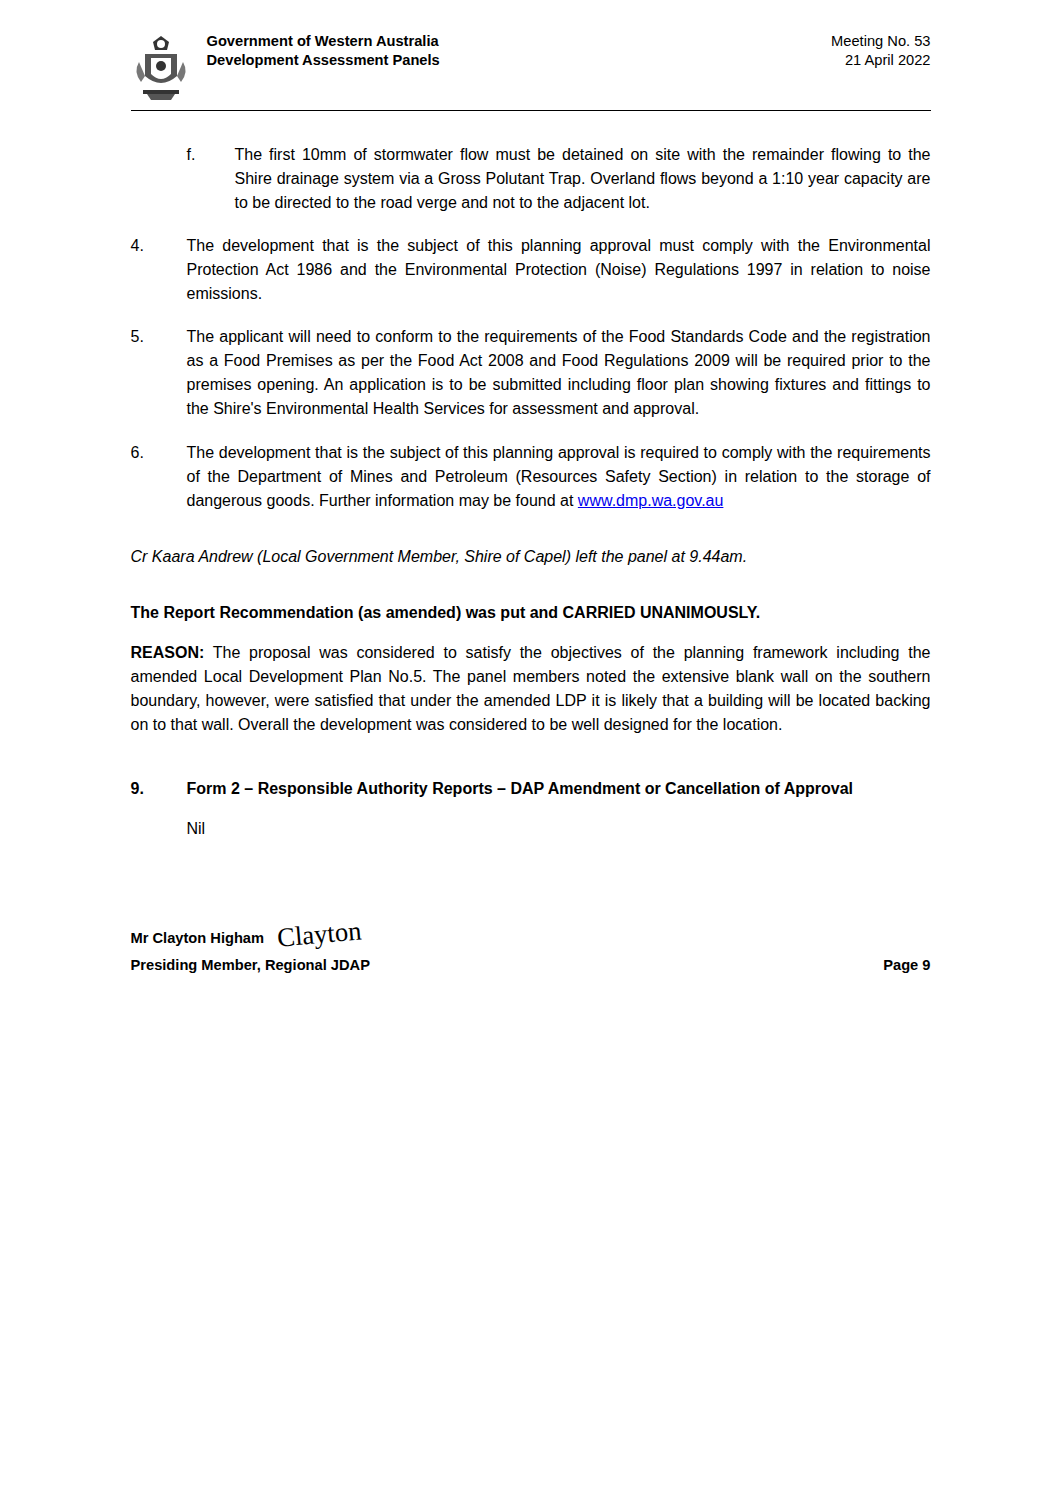Government of Western Australia
Development Assessment Panels
Meeting No. 53
21 April 2022
f.
The first 10mm of stormwater flow must be detained on site with the remainder flowing to the Shire drainage system via a Gross Polutant Trap. Overland flows beyond a 1:10 year capacity are to be directed to the road verge and not to the adjacent lot.
4.
The development that is the subject of this planning approval must comply with the Environmental Protection Act 1986 and the Environmental Protection (Noise) Regulations 1997 in relation to noise emissions.
5.
The applicant will need to conform to the requirements of the Food Standards Code and the registration as a Food Premises as per the Food Act 2008 and Food Regulations 2009 will be required prior to the premises opening. An application is to be submitted including floor plan showing fixtures and fittings to the Shire's Environmental Health Services for assessment and approval.
6.
The development that is the subject of this planning approval is required to comply with the requirements of the Department of Mines and Petroleum (Resources Safety Section) in relation to the storage of dangerous goods. Further information may be found at www.dmp.wa.gov.au
Cr Kaara Andrew (Local Government Member, Shire of Capel) left the panel at 9.44am.
The Report Recommendation (as amended) was put and CARRIED UNANIMOUSLY.
REASON: The proposal was considered to satisfy the objectives of the planning framework including the amended Local Development Plan No.5. The panel members noted the extensive blank wall on the southern boundary, however, were satisfied that under the amended LDP it is likely that a building will be located backing on to that wall. Overall the development was considered to be well designed for the location.
9.
Form 2 – Responsible Authority Reports – DAP Amendment or Cancellation of Approval
Nil
Mr Clayton HighamClayton
Presiding Member, Regional JDAP
Page 9